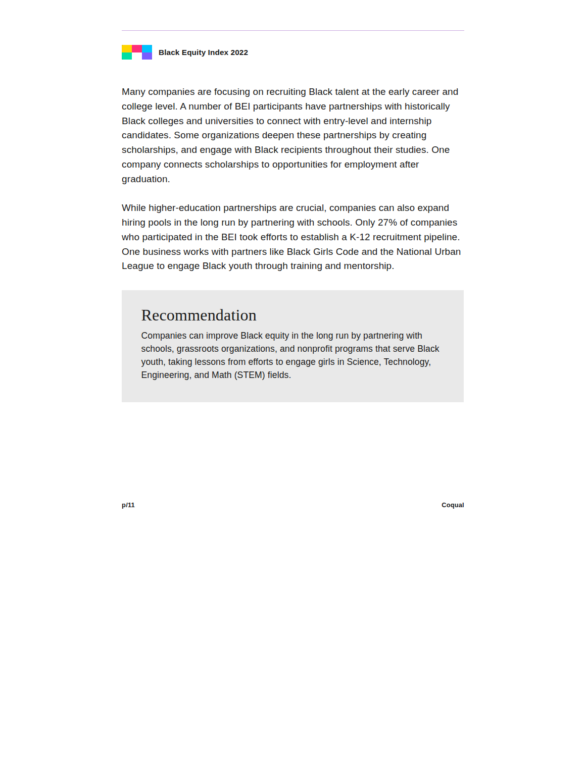Black Equity Index 2022
Many companies are focusing on recruiting Black talent at the early career and college level. A number of BEI participants have partnerships with historically Black colleges and universities to connect with entry-level and internship candidates. Some organizations deepen these partnerships by creating scholarships, and engage with Black recipients throughout their studies. One company connects scholarships to opportunities for employment after graduation.
While higher-education partnerships are crucial, companies can also expand hiring pools in the long run by partnering with schools. Only 27% of companies who participated in the BEI took efforts to establish a K-12 recruitment pipeline. One business works with partners like Black Girls Code and the National Urban League to engage Black youth through training and mentorship.
Recommendation
Companies can improve Black equity in the long run by partnering with schools, grassroots organizations, and nonprofit programs that serve Black youth, taking lessons from efforts to engage girls in Science, Technology, Engineering, and Math (STEM) fields.
p/11 Coqual